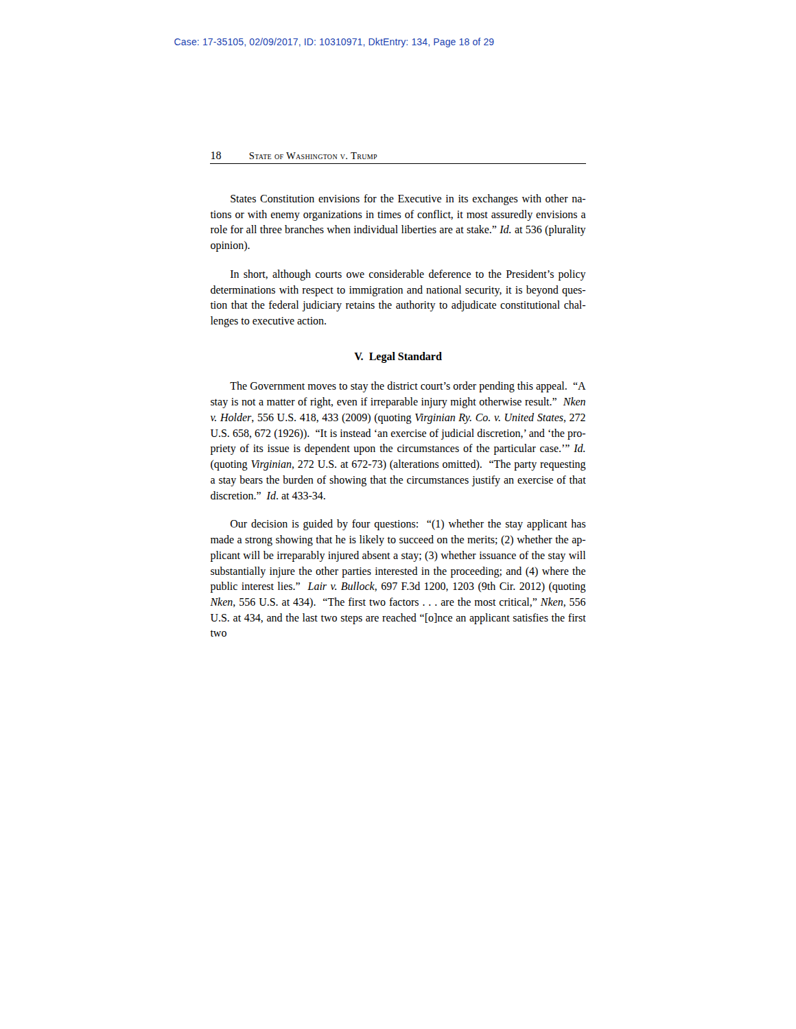Case: 17-35105, 02/09/2017, ID: 10310971, DktEntry: 134, Page 18 of 29
18 State of Washington v. Trump
States Constitution envisions for the Executive in its exchanges with other nations or with enemy organizations in times of conflict, it most assuredly envisions a role for all three branches when individual liberties are at stake.” Id. at 536 (plurality opinion).
In short, although courts owe considerable deference to the President’s policy determinations with respect to immigration and national security, it is beyond question that the federal judiciary retains the authority to adjudicate constitutional challenges to executive action.
V. Legal Standard
The Government moves to stay the district court’s order pending this appeal. “A stay is not a matter of right, even if irreparable injury might otherwise result.” Nken v. Holder, 556 U.S. 418, 433 (2009) (quoting Virginian Ry. Co. v. United States, 272 U.S. 658, 672 (1926)). “It is instead ‘an exercise of judicial discretion,’ and ‘the propriety of its issue is dependent upon the circumstances of the particular case.’” Id. (quoting Virginian, 272 U.S. at 672-73) (alterations omitted). “The party requesting a stay bears the burden of showing that the circumstances justify an exercise of that discretion.” Id. at 433-34.
Our decision is guided by four questions: “(1) whether the stay applicant has made a strong showing that he is likely to succeed on the merits; (2) whether the applicant will be irreparably injured absent a stay; (3) whether issuance of the stay will substantially injure the other parties interested in the proceeding; and (4) where the public interest lies.” Lair v. Bullock, 697 F.3d 1200, 1203 (9th Cir. 2012) (quoting Nken, 556 U.S. at 434). “The first two factors . . . are the most critical,” Nken, 556 U.S. at 434, and the last two steps are reached “[o]nce an applicant satisfies the first two